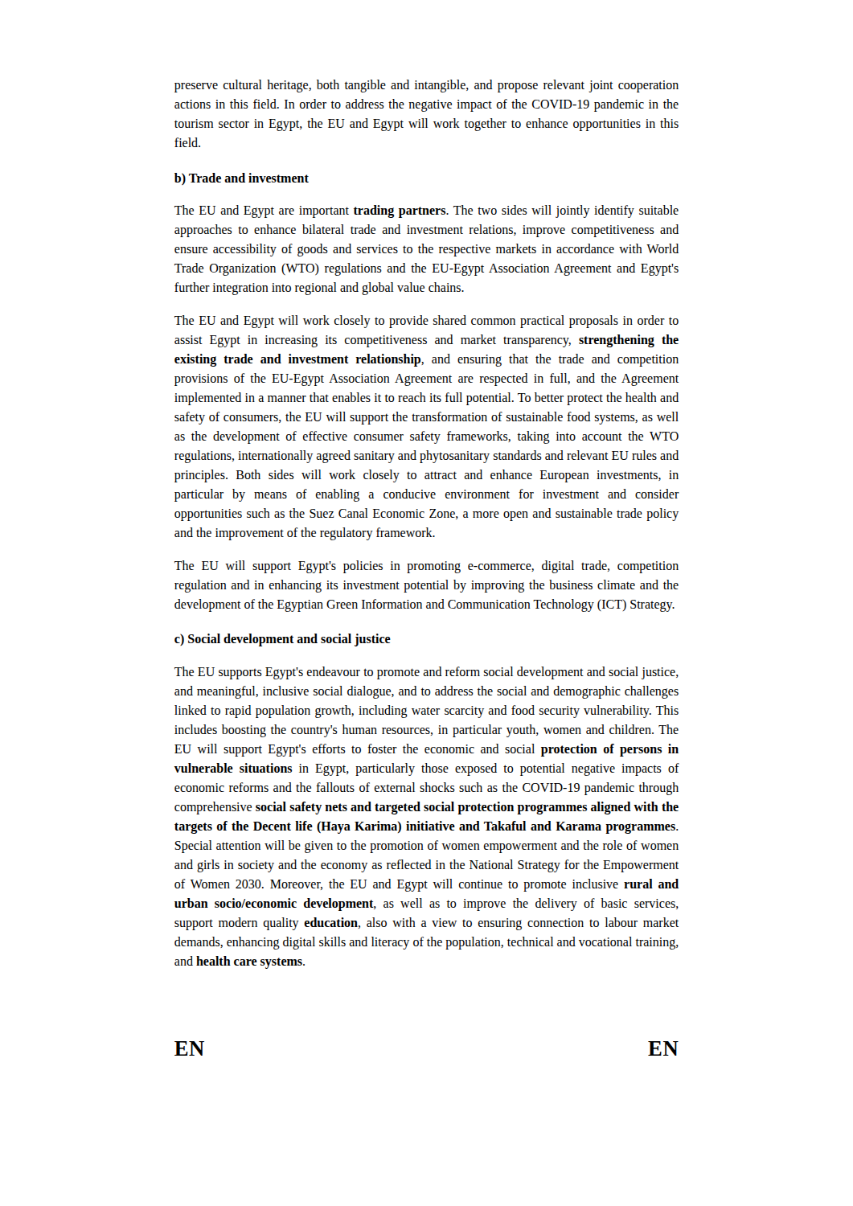preserve cultural heritage, both tangible and intangible, and propose relevant joint cooperation actions in this field. In order to address the negative impact of the COVID-19 pandemic in the tourism sector in Egypt, the EU and Egypt will work together to enhance opportunities in this field.
b) Trade and investment
The EU and Egypt are important trading partners. The two sides will jointly identify suitable approaches to enhance bilateral trade and investment relations, improve competitiveness and ensure accessibility of goods and services to the respective markets in accordance with World Trade Organization (WTO) regulations and the EU-Egypt Association Agreement and Egypt's further integration into regional and global value chains.
The EU and Egypt will work closely to provide shared common practical proposals in order to assist Egypt in increasing its competitiveness and market transparency, strengthening the existing trade and investment relationship, and ensuring that the trade and competition provisions of the EU-Egypt Association Agreement are respected in full, and the Agreement implemented in a manner that enables it to reach its full potential. To better protect the health and safety of consumers, the EU will support the transformation of sustainable food systems, as well as the development of effective consumer safety frameworks, taking into account the WTO regulations, internationally agreed sanitary and phytosanitary standards and relevant EU rules and principles. Both sides will work closely to attract and enhance European investments, in particular by means of enabling a conducive environment for investment and consider opportunities such as the Suez Canal Economic Zone, a more open and sustainable trade policy and the improvement of the regulatory framework.
The EU will support Egypt's policies in promoting e-commerce, digital trade, competition regulation and in enhancing its investment potential by improving the business climate and the development of the Egyptian Green Information and Communication Technology (ICT) Strategy.
c) Social development and social justice
The EU supports Egypt's endeavour to promote and reform social development and social justice, and meaningful, inclusive social dialogue, and to address the social and demographic challenges linked to rapid population growth, including water scarcity and food security vulnerability. This includes boosting the country's human resources, in particular youth, women and children. The EU will support Egypt's efforts to foster the economic and social protection of persons in vulnerable situations in Egypt, particularly those exposed to potential negative impacts of economic reforms and the fallouts of external shocks such as the COVID-19 pandemic through comprehensive social safety nets and targeted social protection programmes aligned with the targets of the Decent life (Haya Karima) initiative and Takaful and Karama programmes. Special attention will be given to the promotion of women empowerment and the role of women and girls in society and the economy as reflected in the National Strategy for the Empowerment of Women 2030. Moreover, the EU and Egypt will continue to promote inclusive rural and urban socio/economic development, as well as to improve the delivery of basic services, support modern quality education, also with a view to ensuring connection to labour market demands, enhancing digital skills and literacy of the population, technical and vocational training, and health care systems.
EN EN